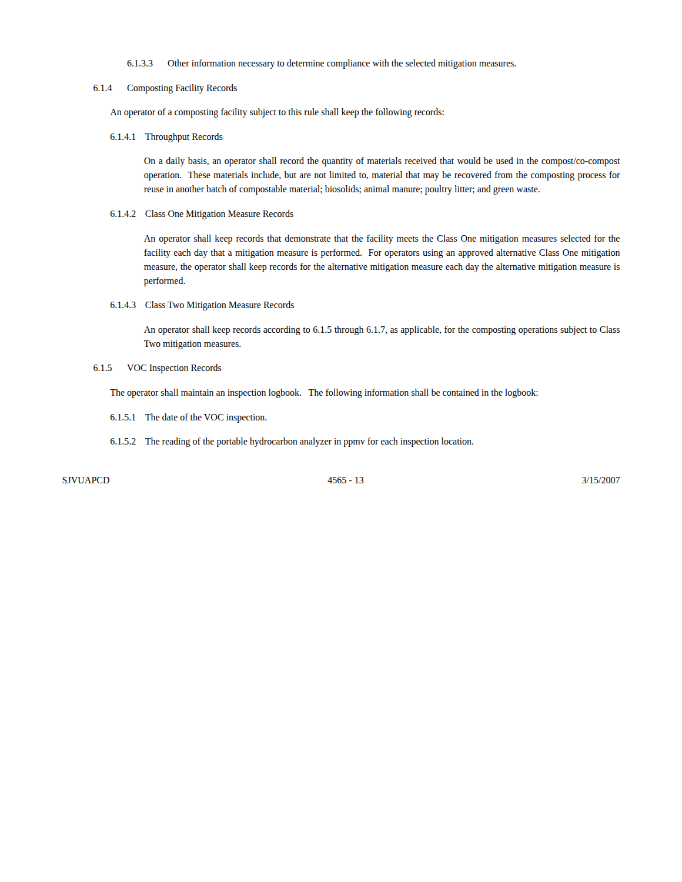6.1.3.3
Other information necessary to determine compliance with the selected mitigation measures.
6.1.4
Composting Facility Records
An operator of a composting facility subject to this rule shall keep the following records:
6.1.4.1
Throughput Records
On a daily basis, an operator shall record the quantity of materials received that would be used in the compost/co-compost operation. These materials include, but are not limited to, material that may be recovered from the composting process for reuse in another batch of compostable material; biosolids; animal manure; poultry litter; and green waste.
6.1.4.2
Class One Mitigation Measure Records
An operator shall keep records that demonstrate that the facility meets the Class One mitigation measures selected for the facility each day that a mitigation measure is performed. For operators using an approved alternative Class One mitigation measure, the operator shall keep records for the alternative mitigation measure each day the alternative mitigation measure is performed.
6.1.4.3
Class Two Mitigation Measure Records
An operator shall keep records according to 6.1.5 through 6.1.7, as applicable, for the composting operations subject to Class Two mitigation measures.
6.1.5
VOC Inspection Records
The operator shall maintain an inspection logbook. The following information shall be contained in the logbook:
6.1.5.1
The date of the VOC inspection.
6.1.5.2
The reading of the portable hydrocarbon analyzer in ppmv for each inspection location.
SJVUAPCD
4565 - 13
3/15/2007